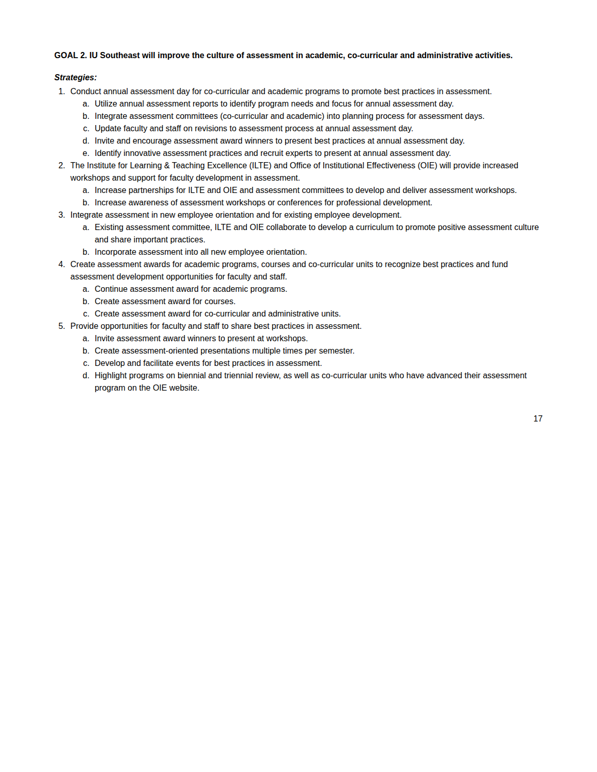GOAL 2. IU Southeast will improve the culture of assessment in academic, co-curricular and administrative activities.
Strategies:
Conduct annual assessment day for co-curricular and academic programs to promote best practices in assessment.
Utilize annual assessment reports to identify program needs and focus for annual assessment day.
Integrate assessment committees (co-curricular and academic) into planning process for assessment days.
Update faculty and staff on revisions to assessment process at annual assessment day.
Invite and encourage assessment award winners to present best practices at annual assessment day.
Identify innovative assessment practices and recruit experts to present at annual assessment day.
The Institute for Learning & Teaching Excellence (ILTE) and Office of Institutional Effectiveness (OIE) will provide increased workshops and support for faculty development in assessment.
Increase partnerships for ILTE and OIE and assessment committees to develop and deliver assessment workshops.
Increase awareness of assessment workshops or conferences for professional development.
Integrate assessment in new employee orientation and for existing employee development.
Existing assessment committee, ILTE and OIE collaborate to develop a curriculum to promote positive assessment culture and share important practices.
Incorporate assessment into all new employee orientation.
Create assessment awards for academic programs, courses and co-curricular units to recognize best practices and fund assessment development opportunities for faculty and staff.
Continue assessment award for academic programs.
Create assessment award for courses.
Create assessment award for co-curricular and administrative units.
Provide opportunities for faculty and staff to share best practices in assessment.
Invite assessment award winners to present at workshops.
Create assessment-oriented presentations multiple times per semester.
Develop and facilitate events for best practices in assessment.
Highlight programs on biennial and triennial review, as well as co-curricular units who have advanced their assessment program on the OIE website.
17